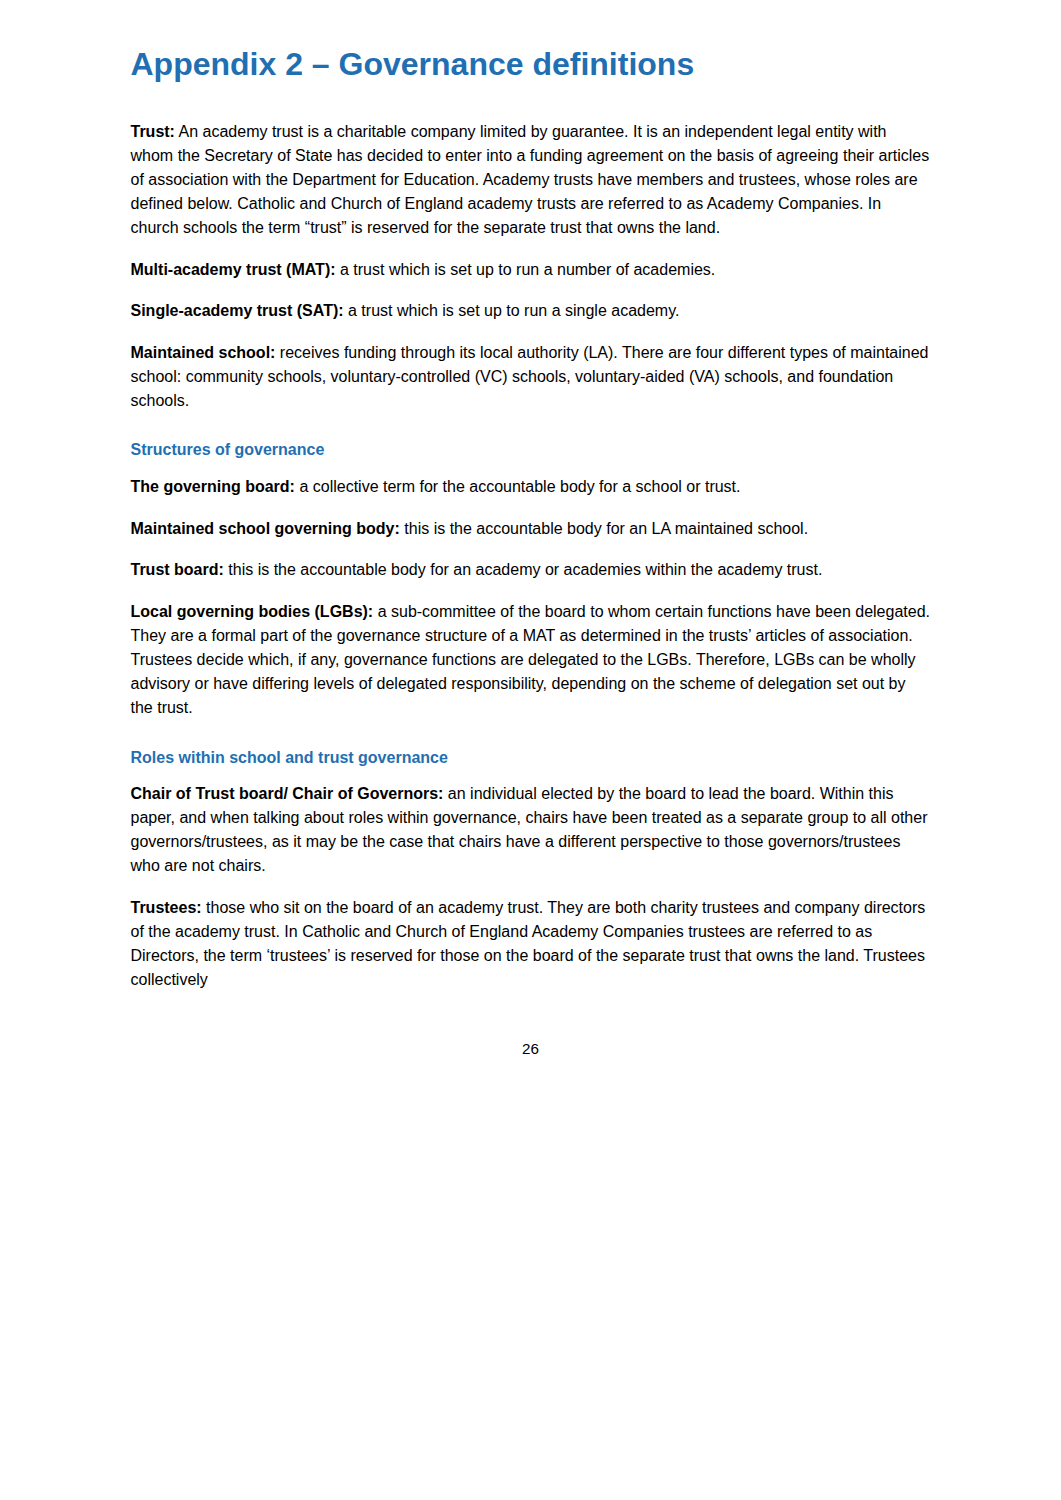Appendix 2 – Governance definitions
Trust: An academy trust is a charitable company limited by guarantee. It is an independent legal entity with whom the Secretary of State has decided to enter into a funding agreement on the basis of agreeing their articles of association with the Department for Education. Academy trusts have members and trustees, whose roles are defined below. Catholic and Church of England academy trusts are referred to as Academy Companies. In church schools the term “trust” is reserved for the separate trust that owns the land.
Multi-academy trust (MAT): a trust which is set up to run a number of academies.
Single-academy trust (SAT): a trust which is set up to run a single academy.
Maintained school: receives funding through its local authority (LA). There are four different types of maintained school: community schools, voluntary-controlled (VC) schools, voluntary-aided (VA) schools, and foundation schools.
Structures of governance
The governing board: a collective term for the accountable body for a school or trust.
Maintained school governing body: this is the accountable body for an LA maintained school.
Trust board: this is the accountable body for an academy or academies within the academy trust.
Local governing bodies (LGBs): a sub-committee of the board to whom certain functions have been delegated. They are a formal part of the governance structure of a MAT as determined in the trusts’ articles of association. Trustees decide which, if any, governance functions are delegated to the LGBs. Therefore, LGBs can be wholly advisory or have differing levels of delegated responsibility, depending on the scheme of delegation set out by the trust.
Roles within school and trust governance
Chair of Trust board/ Chair of Governors: an individual elected by the board to lead the board. Within this paper, and when talking about roles within governance, chairs have been treated as a separate group to all other governors/trustees, as it may be the case that chairs have a different perspective to those governors/trustees who are not chairs.
Trustees: those who sit on the board of an academy trust. They are both charity trustees and company directors of the academy trust. In Catholic and Church of England Academy Companies trustees are referred to as Directors, the term ‘trustees’ is reserved for those on the board of the separate trust that owns the land. Trustees collectively
26